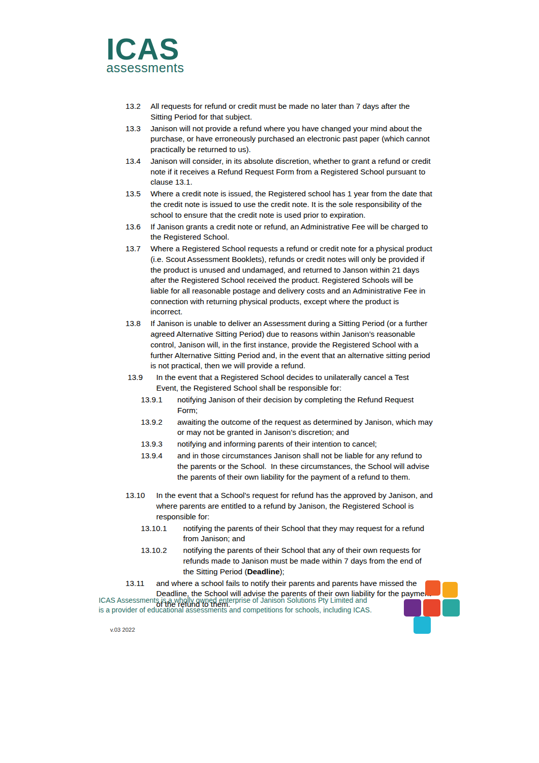ICAS
assessments
13.2
All requests for refund or credit must be made no later than 7 days after the Sitting Period for that subject.
13.3
Janison will not provide a refund where you have changed your mind about the purchase, or have erroneously purchased an electronic past paper (which cannot practically be returned to us).
13.4
Janison will consider, in its absolute discretion, whether to grant a refund or credit note if it receives a Refund Request Form from a Registered School pursuant to clause 13.1.
13.5
Where a credit note is issued, the Registered school has 1 year from the date that the credit note is issued to use the credit note. It is the sole responsibility of the school to ensure that the credit note is used prior to expiration.
13.6
If Janison grants a credit note or refund, an Administrative Fee will be charged to the Registered School.
13.7
Where a Registered School requests a refund or credit note for a physical product (i.e. Scout Assessment Booklets), refunds or credit notes will only be provided if the product is unused and undamaged, and returned to Janson within 21 days after the Registered School received the product. Registered Schools will be liable for all reasonable postage and delivery costs and an Administrative Fee in connection with returning physical products, except where the product is incorrect.
13.8
If Janison is unable to deliver an Assessment during a Sitting Period (or a further agreed Alternative Sitting Period) due to reasons within Janison’s reasonable control, Janison will, in the first instance, provide the Registered School with a further Alternative Sitting Period and, in the event that an alternative sitting period is not practical, then we will provide a refund.
13.9
In the event that a Registered School decides to unilaterally cancel a Test Event, the Registered School shall be responsible for:
13.9.1
notifying Janison of their decision by completing the Refund Request Form;
13.9.2
awaiting the outcome of the request as determined by Janison, which may or may not be granted in Janison’s discretion; and
13.9.3
notifying and informing parents of their intention to cancel;
13.9.4
and in those circumstances Janison shall not be liable for any refund to the parents or the School. In these circumstances, the School will advise the parents of their own liability for the payment of a refund to them.
13.10
In the event that a School’s request for refund has the approved by Janison, and where parents are entitled to a refund by Janison, the Registered School is responsible for:
13.10.1
notifying the parents of their School that they may request for a refund from Janison; and
13.10.2
notifying the parents of their School that any of their own requests for refunds made to Janison must be made within 7 days from the end of the Sitting Period (Deadline);
13.11
and where a school fails to notify their parents and parents have missed the Deadline, the School will advise the parents of their own liability for the payment of the refund to them.
ICAS Assessments is a wholly owned enterprise of Janison Solutions Pty Limited and
is a provider of educational assessments and competitions for schools, including ICAS.
v.03 2022